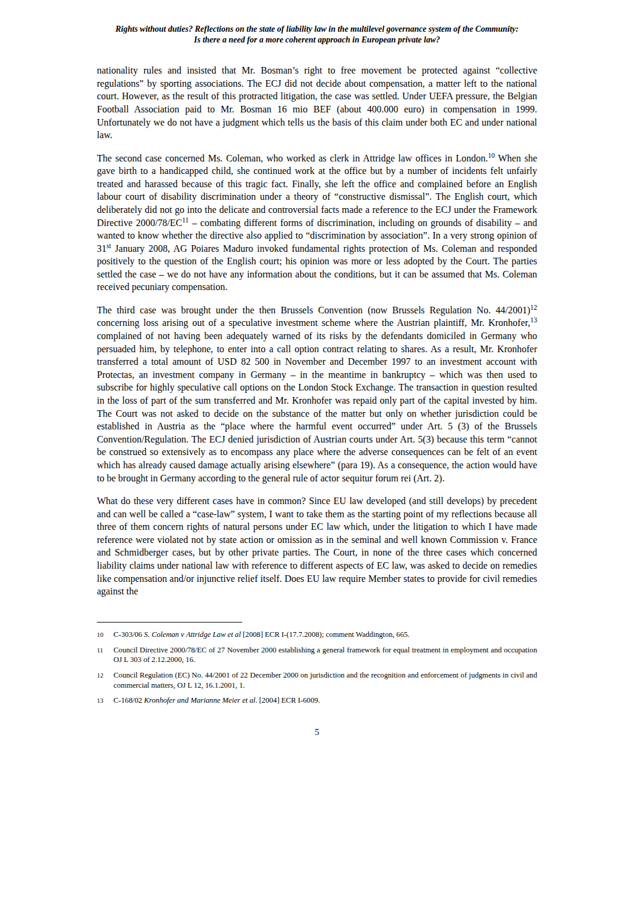Rights without duties? Reflections on the state of liability law in the multilevel governance system of the Community:
Is there a need for a more coherent approach in European private law?
nationality rules and insisted that Mr. Bosman’s right to free movement be protected against “collective regulations” by sporting associations. The ECJ did not decide about compensation, a matter left to the national court. However, as the result of this protracted litigation, the case was settled. Under UEFA pressure, the Belgian Football Association paid to Mr. Bosman 16 mio BEF (about 400.000 euro) in compensation in 1999. Unfortunately we do not have a judgment which tells us the basis of this claim under both EC and under national law.
The second case concerned Ms. Coleman, who worked as clerk in Attridge law offices in London.10 When she gave birth to a handicapped child, she continued work at the office but by a number of incidents felt unfairly treated and harassed because of this tragic fact. Finally, she left the office and complained before an English labour court of disability discrimination under a theory of “constructive dismissal”. The English court, which deliberately did not go into the delicate and controversial facts made a reference to the ECJ under the Framework Directive 2000/78/EC11 – combating different forms of discrimination, including on grounds of disability – and wanted to know whether the directive also applied to “discrimination by association”. In a very strong opinion of 31st January 2008, AG Poiares Maduro invoked fundamental rights protection of Ms. Coleman and responded positively to the question of the English court; his opinion was more or less adopted by the Court. The parties settled the case – we do not have any information about the conditions, but it can be assumed that Ms. Coleman received pecuniary compensation.
The third case was brought under the then Brussels Convention (now Brussels Regulation No. 44/2001)12 concerning loss arising out of a speculative investment scheme where the Austrian plaintiff, Mr. Kronhofer,13 complained of not having been adequately warned of its risks by the defendants domiciled in Germany who persuaded him, by telephone, to enter into a call option contract relating to shares. As a result, Mr. Kronhofer transferred a total amount of USD 82 500 in November and December 1997 to an investment account with Protectas, an investment company in Germany – in the meantime in bankruptcy – which was then used to subscribe for highly speculative call options on the London Stock Exchange. The transaction in question resulted in the loss of part of the sum transferred and Mr. Kronhofer was repaid only part of the capital invested by him. The Court was not asked to decide on the substance of the matter but only on whether jurisdiction could be established in Austria as the “place where the harmful event occurred” under Art. 5 (3) of the Brussels Convention/Regulation. The ECJ denied jurisdiction of Austrian courts under Art. 5(3) because this term “cannot be construed so extensively as to encompass any place where the adverse consequences can be felt of an event which has already caused damage actually arising elsewhere” (para 19). As a consequence, the action would have to be brought in Germany according to the general rule of actor sequitur forum rei (Art. 2).
What do these very different cases have in common? Since EU law developed (and still develops) by precedent and can well be called a “case-law” system, I want to take them as the starting point of my reflections because all three of them concern rights of natural persons under EC law which, under the litigation to which I have made reference were violated not by state action or omission as in the seminal and well known Commission v. France and Schmidberger cases, but by other private parties. The Court, in none of the three cases which concerned liability claims under national law with reference to different aspects of EC law, was asked to decide on remedies like compensation and/or injunctive relief itself. Does EU law require Member states to provide for civil remedies against the
10 C-303/06 S. Coleman v Attridge Law et al [2008] ECR I-(17.7.2008); comment Waddington, 665.
11 Council Directive 2000/78/EC of 27 November 2000 establishing a general framework for equal treatment in employment and occupation OJ L 303 of 2.12.2000, 16.
12 Council Regulation (EC) No. 44/2001 of 22 December 2000 on jurisdiction and the recognition and enforcement of judgments in civil and commercial matters, OJ L 12, 16.1.2001, 1.
13 C-168/02 Kronhofer and Marianne Meier et al. [2004] ECR I-6009.
5